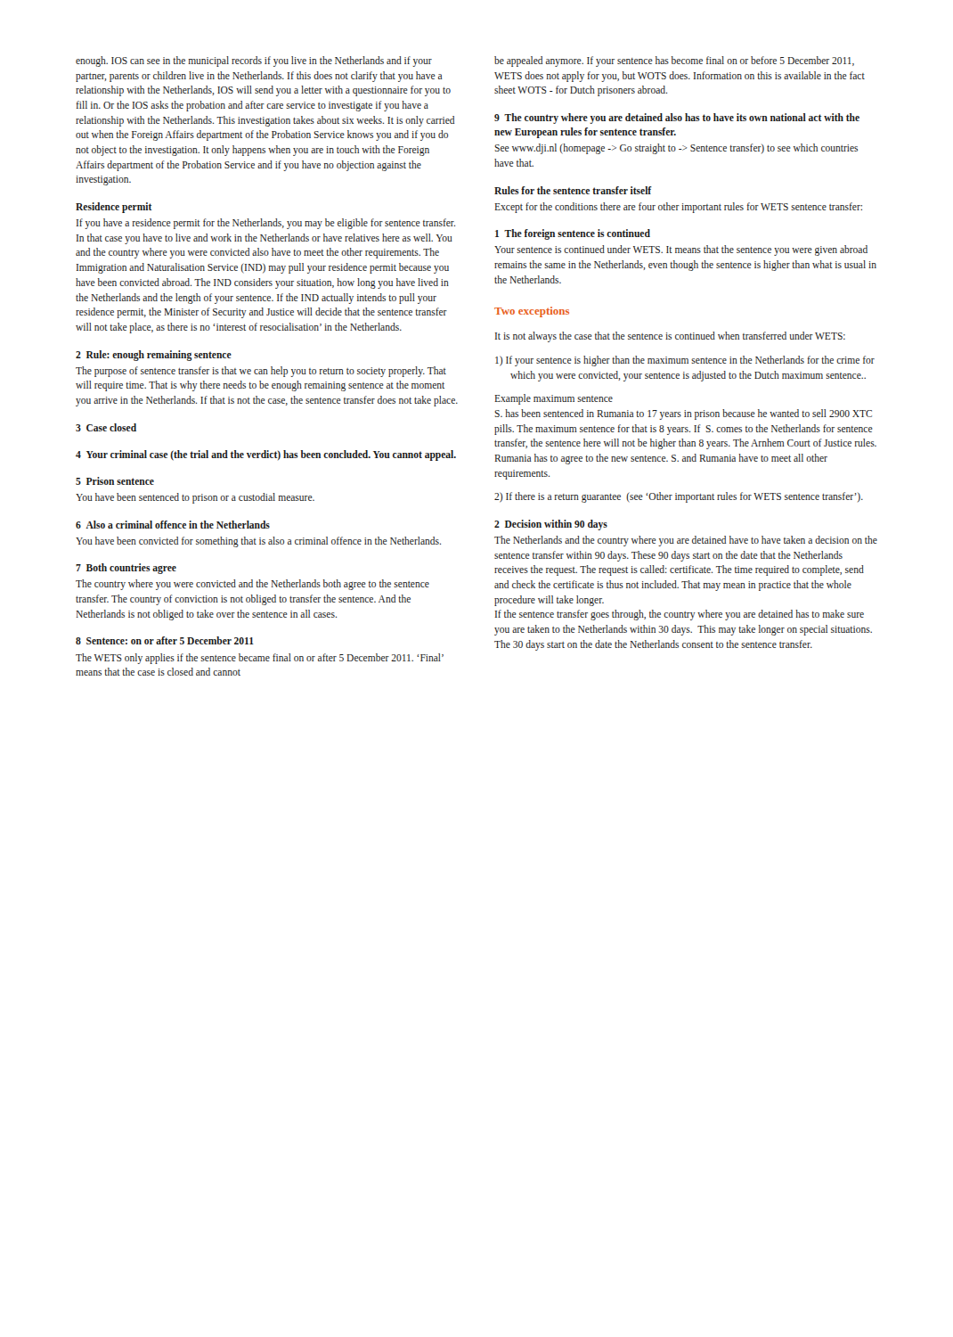enough. IOS can see in the municipal records if you live in the Netherlands and if your partner, parents or children live in the Netherlands. If this does not clarify that you have a relationship with the Netherlands, IOS will send you a letter with a questionnaire for you to fill in. Or the IOS asks the probation and after care service to investigate if you have a relationship with the Netherlands. This investigation takes about six weeks. It is only carried out when the Foreign Affairs department of the Probation Service knows you and if you do not object to the investigation. It only happens when you are in touch with the Foreign Affairs department of the Probation Service and if you have no objection against the investigation.
Residence permit
If you have a residence permit for the Netherlands, you may be eligible for sentence transfer. In that case you have to live and work in the Netherlands or have relatives here as well. You and the country where you were convicted also have to meet the other requirements. The Immigration and Naturalisation Service (IND) may pull your residence permit because you have been convicted abroad. The IND considers your situation, how long you have lived in the Netherlands and the length of your sentence. If the IND actually intends to pull your residence permit, the Minister of Security and Justice will decide that the sentence transfer will not take place, as there is no ‘interest of resocialisation’ in the Netherlands.
2 Rule: enough remaining sentence
The purpose of sentence transfer is that we can help you to return to society properly. That will require time. That is why there needs to be enough remaining sentence at the moment you arrive in the Netherlands. If that is not the case, the sentence transfer does not take place.
3 Case closed
4 Your criminal case (the trial and the verdict) has been concluded. You cannot appeal.
5 Prison sentence
You have been sentenced to prison or a custodial measure.
6 Also a criminal offence in the Netherlands
You have been convicted for something that is also a criminal offence in the Netherlands.
7 Both countries agree
The country where you were convicted and the Netherlands both agree to the sentence transfer. The country of conviction is not obliged to transfer the sentence. And the Netherlands is not obliged to take over the sentence in all cases.
8 Sentence: on or after 5 December 2011
The WETS only applies if the sentence became final on or after 5 December 2011. ‘Final’ means that the case is closed and cannot
be appealed anymore. If your sentence has become final on or before 5 December 2011, WETS does not apply for you, but WOTS does. Information on this is available in the fact sheet WOTS - for Dutch prisoners abroad.
9 The country where you are detained also has to have its own national act with the new European rules for sentence transfer.
See www.dji.nl (homepage -> Go straight to -> Sentence transfer) to see which countries have that.
Rules for the sentence transfer itself
Except for the conditions there are four other important rules for WETS sentence transfer:
1 The foreign sentence is continued
Your sentence is continued under WETS. It means that the sentence you were given abroad remains the same in the Netherlands, even though the sentence is higher than what is usual in the Netherlands.
Two exceptions
It is not always the case that the sentence is continued when transferred under WETS:
1) If your sentence is higher than the maximum sentence in the Netherlands for the crime for which you were convicted, your sentence is adjusted to the Dutch maximum sentence..
Example maximum sentence
S. has been sentenced in Rumania to 17 years in prison because he wanted to sell 2900 XTC pills. The maximum sentence for that is 8 years. If S. comes to the Netherlands for sentence transfer, the sentence here will not be higher than 8 years. The Arnhem Court of Justice rules. Rumania has to agree to the new sentence. S. and Rumania have to meet all other requirements.
2) If there is a return guarantee (see ‘Other important rules for WETS sentence transfer’).
2 Decision within 90 days
The Netherlands and the country where you are detained have to have taken a decision on the sentence transfer within 90 days. These 90 days start on the date that the Netherlands receives the request. The request is called: certificate. The time required to complete, send and check the certificate is thus not included. That may mean in practice that the whole procedure will take longer.
If the sentence transfer goes through, the country where you are detained has to make sure you are taken to the Netherlands within 30 days. This may take longer on special situations. The 30 days start on the date the Netherlands consent to the sentence transfer.